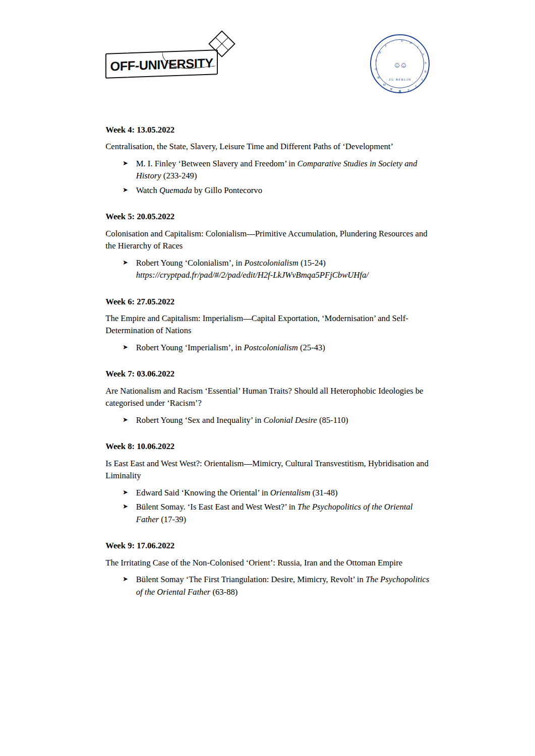OFF-UNIVERSITY
H U M B O L D T · U N I V E R S I T Ä T
☺☺
· ZU BERLIN ·
Week 4: 13.05.2022
Centralisation, the State, Slavery, Leisure Time and Different Paths of ‘Development’
M. I. Finley ‘Between Slavery and Freedom’ in Comparative Studies in Society and History (233-249)
Watch Quemada by Gillo Pontecorvo
Week 5: 20.05.2022
Colonisation and Capitalism: Colonialism—Primitive Accumulation, Plundering Resources and the Hierarchy of Races
Robert Young ‘Colonialism’, in Postcolonialism (15-24)
https://cryptpad.fr/pad/#/2/pad/edit/H2f-LkJWvBmqa5PFjCbwUHfa/
Week 6: 27.05.2022
The Empire and Capitalism: Imperialism—Capital Exportation, ‘Modernisation’ and Self-Determination of Nations
Robert Young ‘Imperialism’, in Postcolonialism (25-43)
Week 7: 03.06.2022
Are Nationalism and Racism ‘Essential’ Human Traits? Should all Heterophobic Ideologies be categorised under ‘Racism’?
Robert Young ‘Sex and Inequality’ in Colonial Desire (85-110)
Week 8: 10.06.2022
Is East East and West West?: Orientalism—Mimicry, Cultural Transvestitism, Hybridisation and Liminality
Edward Said ‘Knowing the Oriental’ in Orientalism (31-48)
Bülent Somay. ‘Is East East and West West?’ in The Psychopolitics of the Oriental Father (17-39)
Week 9: 17.06.2022
The Irritating Case of the Non-Colonised ‘Orient’: Russia, Iran and the Ottoman Empire
Bülent Somay ‘The First Triangulation: Desire, Mimicry, Revolt’ in The Psychopolitics of the Oriental Father (63-88)